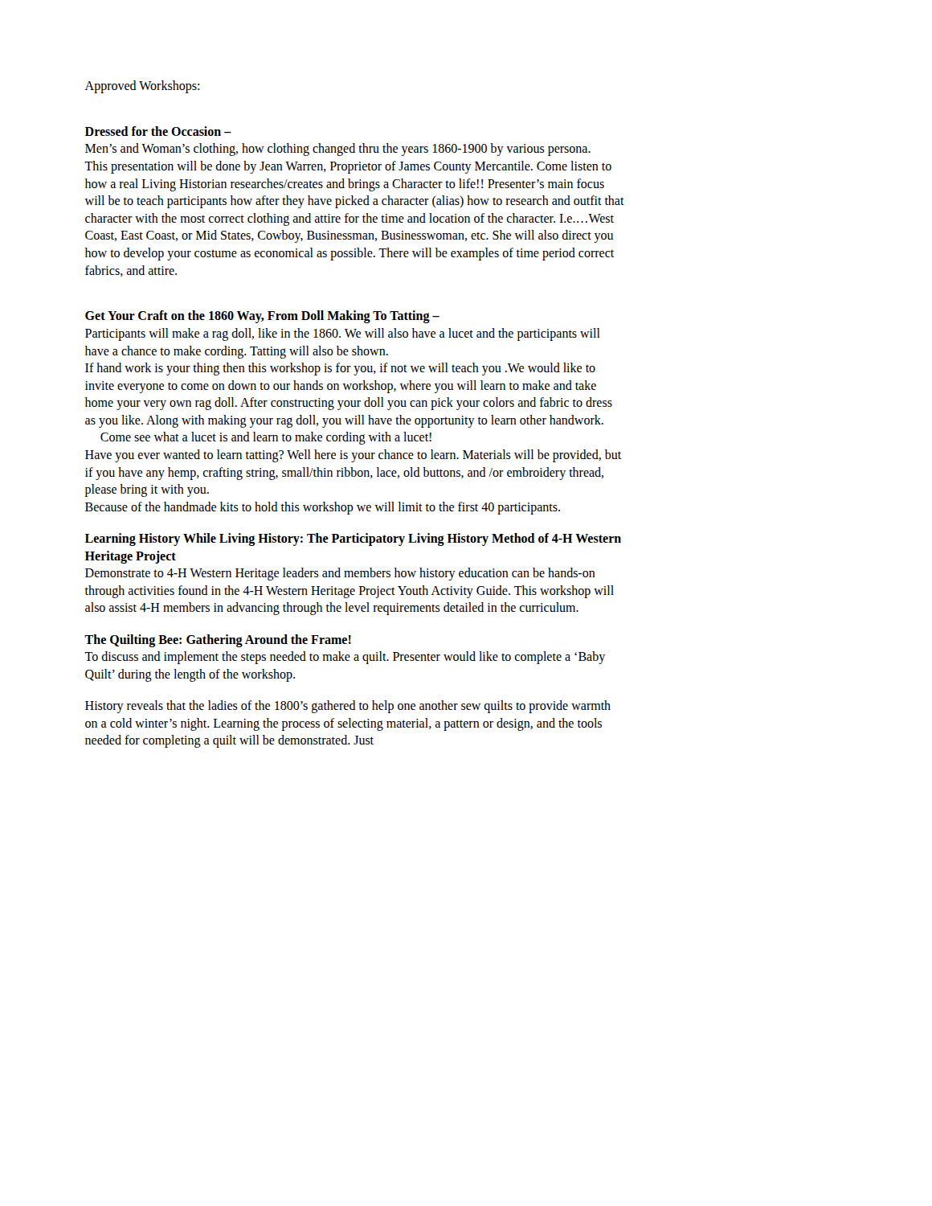Approved Workshops:
Dressed for the Occasion –
Men’s and Woman’s clothing, how clothing changed thru the years 1860-1900 by various persona.
This presentation will be done by Jean Warren, Proprietor of James County Mercantile. Come listen to how a real Living Historian researches/creates and brings a Character to life!! Presenter’s main focus will be to teach participants how after they have picked a character (alias) how to research and outfit that character with the most correct clothing and attire for the time and location of the character. I.e.…West Coast, East Coast, or Mid States, Cowboy, Businessman, Businesswoman, etc. She will also direct you how to develop your costume as economical as possible. There will be examples of time period correct fabrics, and attire.
Get Your Craft on the 1860 Way, From Doll Making To Tatting –
Participants will make a rag doll, like in the 1860. We will also have a lucet and the participants will have a chance to make cording. Tatting will also be shown.
If hand work is your thing then this workshop is for you, if not we will teach you .We would like to invite everyone to come on down to our hands on workshop, where you will learn to make and take home your very own rag doll. After constructing your doll you can pick your colors and fabric to dress as you like. Along with making your rag doll, you will have the opportunity to learn other handwork.
Come see what a lucet is and learn to make cording with a lucet!
Have you ever wanted to learn tatting? Well here is your chance to learn. Materials will be provided, but if you have any hemp, crafting string, small/thin ribbon, lace, old buttons, and /or embroidery thread, please bring it with you.
Because of the handmade kits to hold this workshop we will limit to the first 40 participants.
Learning History While Living History: The Participatory Living History Method of 4-H Western Heritage Project
Demonstrate to 4-H Western Heritage leaders and members how history education can be hands-on through activities found in the 4-H Western Heritage Project Youth Activity Guide. This workshop will also assist 4-H members in advancing through the level requirements detailed in the curriculum.
The Quilting Bee: Gathering Around the Frame!
To discuss and implement the steps needed to make a quilt. Presenter would like to complete a ‘Baby Quilt’ during the length of the workshop.
History reveals that the ladies of the 1800’s gathered to help one another sew quilts to provide warmth on a cold winter’s night. Learning the process of selecting material, a pattern or design, and the tools needed for completing a quilt will be demonstrated. Just